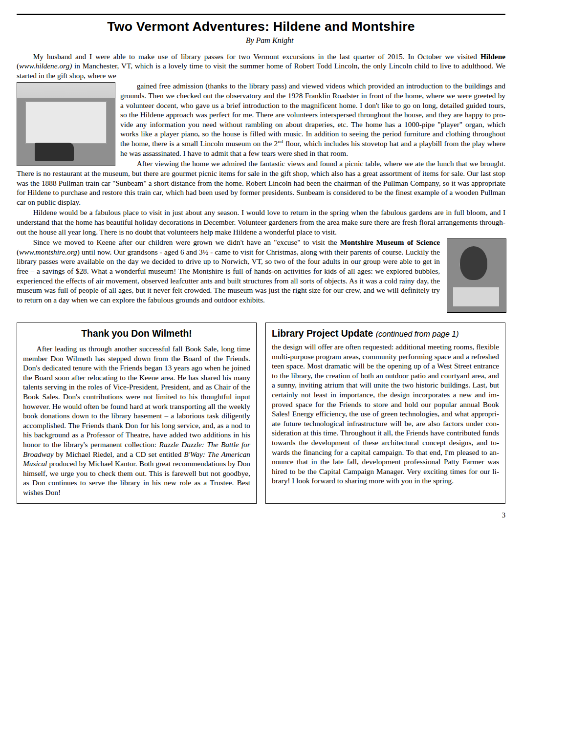Two Vermont Adventures: Hildene and Montshire
By Pam Knight
My husband and I were able to make use of library passes for two Vermont excursions in the last quarter of 2015. In October we visited Hildene (www.hildene.org) in Manchester, VT, which is a lovely time to visit the summer home of Robert Todd Lincoln, the only Lincoln child to live to adulthood. We started in the gift shop, where we
gained free admission (thanks to the library pass) and viewed videos which provided an introduction to the buildings and grounds. Then we checked out the observatory and the 1928 Franklin Roadster in front of the home, where we were greeted by a volunteer docent, who gave us a brief introduction to the magnificent home. I don't like to go on long, detailed guided tours, so the Hildene approach was perfect for me. There are volunteers interspersed throughout the house, and they are happy to provide any information you need without rambling on about draperies, etc. The home has a 1000-pipe "player" organ, which works like a player piano, so the house is filled with music. In addition to seeing the period furniture and clothing throughout the home, there is a small Lincoln museum on the 2nd floor, which includes his stovetop hat and a playbill from the play where he was assassinated. I have to admit that a few tears were shed in that room.
After viewing the home we admired the fantastic views and found a picnic table, where we ate the lunch that we brought. There is no restaurant at the museum, but there are gourmet picnic items for sale in the gift shop, which also has a great assortment of items for sale. Our last stop was the 1888 Pullman train car "Sunbeam" a short distance from the home. Robert Lincoln had been the chairman of the Pullman Company, so it was appropriate for Hildene to purchase and restore this train car, which had been used by former presidents. Sunbeam is considered to be the finest example of a wooden Pullman car on public display.
Hildene would be a fabulous place to visit in just about any season. I would love to return in the spring when the fabulous gardens are in full bloom, and I understand that the home has beautiful holiday decorations in December. Volunteer gardeners from the area make sure there are fresh floral arrangements throughout the house all year long. There is no doubt that volunteers help make Hildene a wonderful place to visit.
Since we moved to Keene after our children were grown we didn't have an "excuse" to visit the Montshire Museum of Science (www.montshire.org) until now. Our grandsons - aged 6 and 3½ - came to visit for Christmas, along with their parents of course. Luckily the library passes were available on the day we decided to drive up to Norwich, VT, so two of the four adults in our group were able to get in free – a savings of $28. What a wonderful museum! The Montshire is full of hands-on activities for kids of all ages: we explored bubbles, experienced the effects of air movement, observed leafcutter ants and built structures from all sorts of objects. As it was a cold rainy day, the museum was full of people of all ages, but it never felt crowded. The museum was just the right size for our crew, and we will definitely try to return on a day when we can explore the fabulous grounds and outdoor exhibits.
Thank you Don Wilmeth!
After leading us through another successful fall Book Sale, long time member Don Wilmeth has stepped down from the Board of the Friends. Don's dedicated tenure with the Friends began 13 years ago when he joined the Board soon after relocating to the Keene area. He has shared his many talents serving in the roles of Vice-President, President, and as Chair of the Book Sales. Don's contributions were not limited to his thoughtful input however. He would often be found hard at work transporting all the weekly book donations down to the library basement – a laborious task diligently accomplished. The Friends thank Don for his long service, and, as a nod to his background as a Professor of Theatre, have added two additions in his honor to the library's permanent collection: Razzle Dazzle: The Battle for Broadway by Michael Riedel, and a CD set entitled B'Way: The American Musical produced by Michael Kantor. Both great recommendations by Don himself, we urge you to check them out. This is farewell but not goodbye, as Don continues to serve the library in his new role as a Trustee. Best wishes Don!
Library Project Update (continued from page 1)
the design will offer are often requested: additional meeting rooms, flexible multi-purpose program areas, community performing space and a refreshed teen space. Most dramatic will be the opening up of a West Street entrance to the library, the creation of both an outdoor patio and courtyard area, and a sunny, inviting atrium that will unite the two historic buildings. Last, but certainly not least in importance, the design incorporates a new and improved space for the Friends to store and hold our popular annual Book Sales! Energy efficiency, the use of green technologies, and what appropriate future technological infrastructure will be, are also factors under consideration at this time. Throughout it all, the Friends have contributed funds towards the development of these architectural concept designs, and towards the financing for a capital campaign. To that end, I'm pleased to announce that in the late fall, development professional Patty Farmer was hired to be the Capital Campaign Manager. Very exciting times for our library! I look forward to sharing more with you in the spring.
3